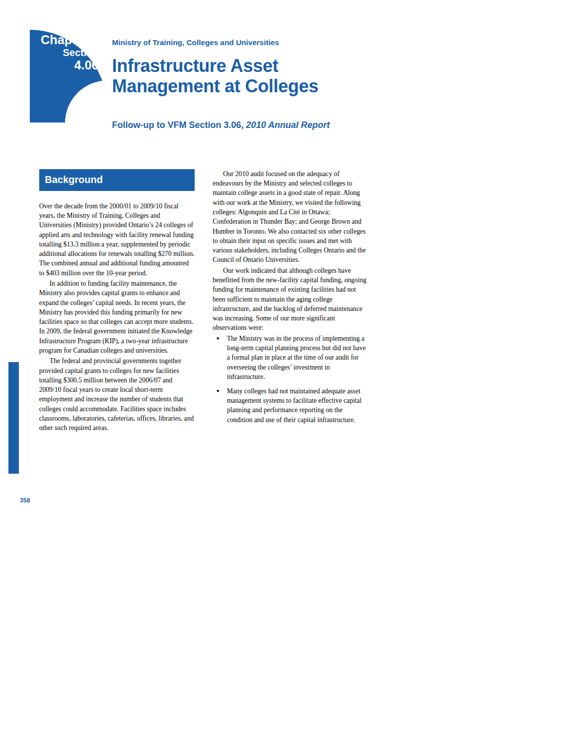Chapter 4 • Follow-up Section 4.06
358
Chapter 4 Section 4.06
Ministry of Training, Colleges and Universities
Infrastructure Asset
Management at Colleges
Follow-up to VFM Section 3.06, 2010 Annual Report
Background
Over the decade from the 2000/01 to 2009/10 fiscal years, the Ministry of Training, Colleges and Universities (Ministry) provided Ontario’s 24 colleges of applied arts and technology with facility renewal funding totalling $13.3 million a year, supplemented by periodic additional allocations for renewals totalling $270 million. The combined annual and additional funding amounted to $403 million over the 10-year period.
In addition to funding facility maintenance, the Ministry also provides capital grants to enhance and expand the colleges’ capital needs. In recent years, the Ministry has provided this funding primarily for new facilities space so that colleges can accept more students. In 2009, the federal government initiated the Knowledge Infrastructure Program (KIP), a two-year infrastructure program for Canadian colleges and universities.
The federal and provincial governments together provided capital grants to colleges for new facilities totalling $300.5 million between the 2006/07 and 2009/10 fiscal years to create local short-term employment and increase the number of students that colleges could accommodate. Facilities space includes classrooms, laboratories, cafeterias, offices, libraries, and other such required areas.
Our 2010 audit focused on the adequacy of endeavours by the Ministry and selected colleges to maintain college assets in a good state of repair. Along with our work at the Ministry, we visited the following colleges: Algonquin and La Cité in Ottawa; Confederation in Thunder Bay; and George Brown and Humber in Toronto. We also contacted six other colleges to obtain their input on specific issues and met with various stakeholders, including Colleges Ontario and the Council of Ontario Universities.
Our work indicated that although colleges have benefitted from the new-facility capital funding, ongoing funding for maintenance of existing facilities had not been sufficient to maintain the aging college infrastructure, and the backlog of deferred maintenance was increasing. Some of our more significant observations were:
The Ministry was in the process of implementing a long-term capital planning process but did not have a formal plan in place at the time of our audit for overseeing the colleges’ investment in infrastructure.
Many colleges had not maintained adequate asset management systems to facilitate effective capital planning and performance reporting on the condition and use of their capital infrastructure.